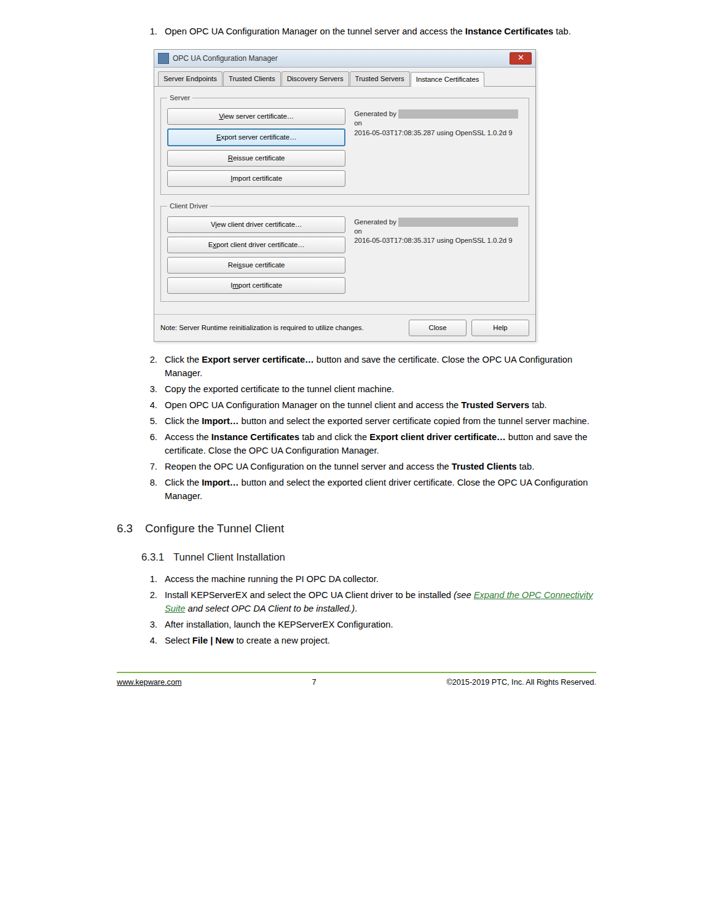Open OPC UA Configuration Manager on the tunnel server and access the Instance Certificates tab.
OPC UA Configuration Manager
✕
Server Endpoints
Trusted Clients
Discovery Servers
Trusted Servers
Instance Certificates
Server
View server certificate…
Export server certificate…
Reissue certificate
Import certificate
Generated by SYSTEM@LHOUSE1_pkcsrl_plc_com on
2016-05-03T17:08:35.287 using OpenSSL 1.0.2d 9
Client Driver
View client driver certificate…
Export client driver certificate…
Reissue certificate
Import certificate
Generated by SYSTEM@LHOUSE1_pkcsrl_plc_com on
2016-05-03T17:08:35.317 using OpenSSL 1.0.2d 9
Note: Server Runtime reinitialization is required to utilize changes.
Close
Help
Click the Export server certificate… button and save the certificate. Close the OPC UA Configuration Manager.
Copy the exported certificate to the tunnel client machine.
Open OPC UA Configuration Manager on the tunnel client and access the Trusted Servers tab.
Click the Import… button and select the exported server certificate copied from the tunnel server machine.
Access the Instance Certificates tab and click the Export client driver certificate… button and save the certificate. Close the OPC UA Configuration Manager.
Reopen the OPC UA Configuration on the tunnel server and access the Trusted Clients tab.
Click the Import… button and select the exported client driver certificate. Close the OPC UA Configuration Manager.
6.3 Configure the Tunnel Client
6.3.1 Tunnel Client Installation
Access the machine running the PI OPC DA collector.
Install KEPServerEX and select the OPC UA Client driver to be installed (see Expand the OPC Connectivity Suite and select OPC DA Client to be installed.).
After installation, launch the KEPServerEX Configuration.
Select File | New to create a new project.
www.kepware.com
7
©2015-2019 PTC, Inc. All Rights Reserved.